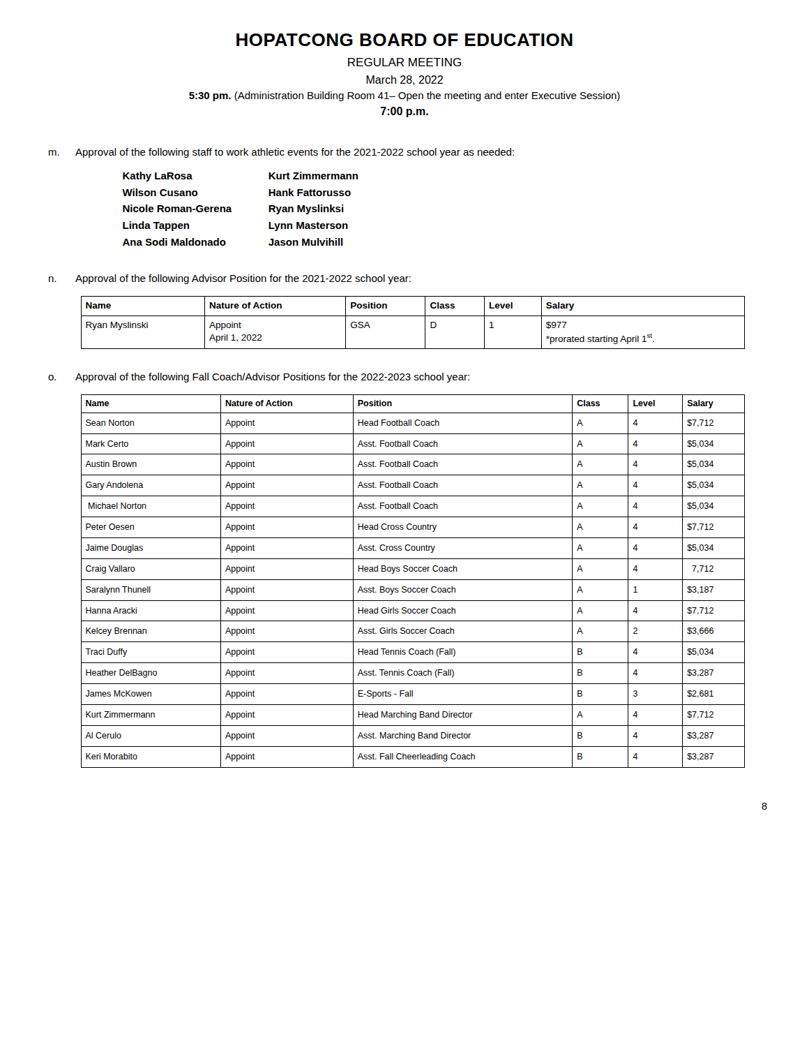HOPATCONG BOARD OF EDUCATION
REGULAR MEETING
March 28, 2022
5:30 pm. (Administration Building Room 41– Open the meeting and enter Executive Session)
7:00 p.m.
m. Approval of the following staff to work athletic events for the 2021-2022 school year as needed:
| Kathy LaRosa | Kurt Zimmermann |
| Wilson Cusano | Hank Fattorusso |
| Nicole Roman-Gerena | Ryan Myslinksi |
| Linda Tappen | Lynn Masterson |
| Ana Sodi Maldonado | Jason Mulvihill |
n. Approval of the following Advisor Position for the 2021-2022 school year:
| Name | Nature of Action | Position | Class | Level | Salary |
| --- | --- | --- | --- | --- | --- |
| Ryan Myslinski | Appoint April 1, 2022 | GSA | D | 1 | $977 *prorated starting April 1 st . |
o. Approval of the following Fall Coach/Advisor Positions for the 2022-2023 school year:
| Name | Nature of Action | Position | Class | Level | Salary |
| --- | --- | --- | --- | --- | --- |
| Sean Norton | Appoint | Head Football Coach | A | 4 | $7,712 |
| Mark Certo | Appoint | Asst. Football Coach | A | 4 | $5,034 |
| Austin Brown | Appoint | Asst. Football Coach | A | 4 | $5,034 |
| Gary Andolena | Appoint | Asst. Football Coach | A | 4 | $5,034 |
| Michael Norton | Appoint | Asst. Football Coach | A | 4 | $5,034 |
| Peter Oesen | Appoint | Head Cross Country | A | 4 | $7,712 |
| Jaime Douglas | Appoint | Asst. Cross Country | A | 4 | $5,034 |
| Craig Vallaro | Appoint | Head Boys Soccer Coach | A | 4 | 7,712 |
| Saralynn Thunell | Appoint | Asst. Boys Soccer Coach | A | 1 | $3,187 |
| Hanna Aracki | Appoint | Head Girls Soccer Coach | A | 4 | $7,712 |
| Kelcey Brennan | Appoint | Asst. Girls Soccer Coach | A | 2 | $3,666 |
| Traci Duffy | Appoint | Head Tennis Coach (Fall) | B | 4 | $5,034 |
| Heather DelBagno | Appoint | Asst. Tennis Coach (Fall) | B | 4 | $3,287 |
| James McKowen | Appoint | E-Sports - Fall | B | 3 | $2,681 |
| Kurt Zimmermann | Appoint | Head Marching Band Director | A | 4 | $7,712 |
| Al Cerulo | Appoint | Asst. Marching Band Director | B | 4 | $3,287 |
| Keri Morabito | Appoint | Asst. Fall Cheerleading Coach | B | 4 | $3,287 |
8